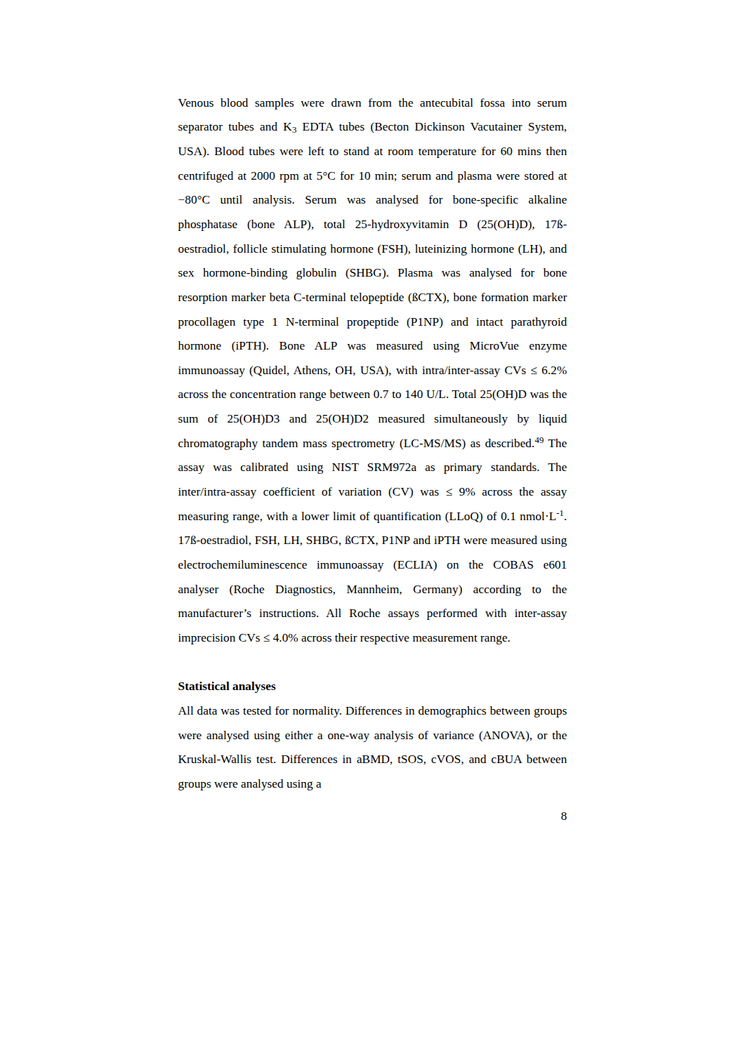Venous blood samples were drawn from the antecubital fossa into serum separator tubes and K3 EDTA tubes (Becton Dickinson Vacutainer System, USA). Blood tubes were left to stand at room temperature for 60 mins then centrifuged at 2000 rpm at 5°C for 10 min; serum and plasma were stored at −80°C until analysis. Serum was analysed for bone-specific alkaline phosphatase (bone ALP), total 25-hydroxyvitamin D (25(OH)D), 17ß-oestradiol, follicle stimulating hormone (FSH), luteinizing hormone (LH), and sex hormone-binding globulin (SHBG). Plasma was analysed for bone resorption marker beta C-terminal telopeptide (ßCTX), bone formation marker procollagen type 1 N-terminal propeptide (P1NP) and intact parathyroid hormone (iPTH). Bone ALP was measured using MicroVue enzyme immunoassay (Quidel, Athens, OH, USA), with intra/inter-assay CVs ≤ 6.2% across the concentration range between 0.7 to 140 U/L. Total 25(OH)D was the sum of 25(OH)D3 and 25(OH)D2 measured simultaneously by liquid chromatography tandem mass spectrometry (LC-MS/MS) as described.49 The assay was calibrated using NIST SRM972a as primary standards. The inter/intra-assay coefficient of variation (CV) was ≤ 9% across the assay measuring range, with a lower limit of quantification (LLoQ) of 0.1 nmol·L-1. 17ß-oestradiol, FSH, LH, SHBG, ßCTX, P1NP and iPTH were measured using electrochemiluminescence immunoassay (ECLIA) on the COBAS e601 analyser (Roche Diagnostics, Mannheim, Germany) according to the manufacturer’s instructions. All Roche assays performed with inter-assay imprecision CVs ≤ 4.0% across their respective measurement range.
Statistical analyses
All data was tested for normality. Differences in demographics between groups were analysed using either a one-way analysis of variance (ANOVA), or the Kruskal-Wallis test. Differences in aBMD, tSOS, cVOS, and cBUA between groups were analysed using a
8